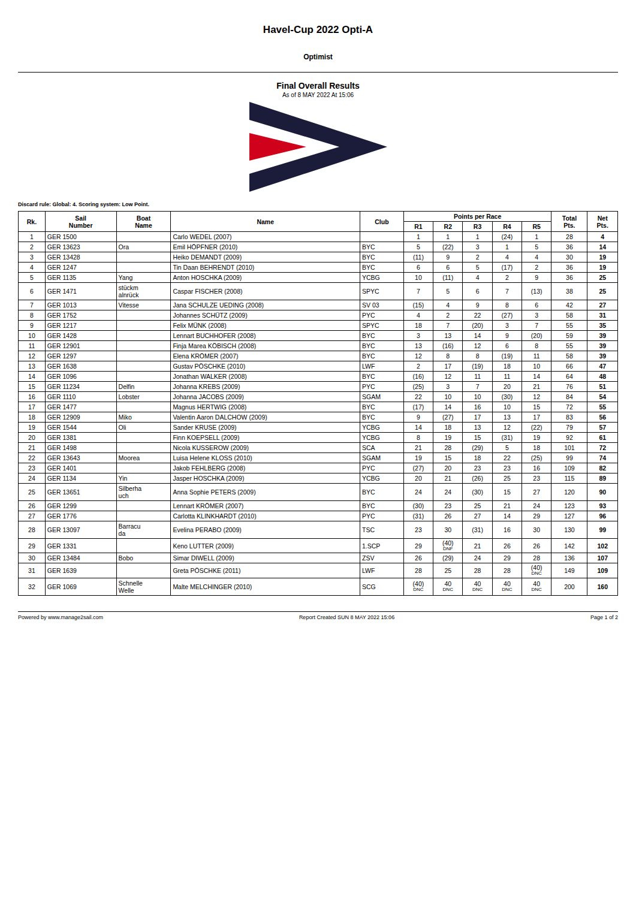Havel-Cup 2022 Opti-A
Optimist
Final Overall Results
As of 8 MAY 2022 At 15:06
Discard rule: Global: 4. Scoring system: Low Point.
| Rk. | Sail Number | Boat Name | Name | Club | Points per Race | Total Pts. | Net Pts. |
| --- | --- | --- | --- | --- | --- | --- | --- |
| R1 | R2 | R3 | R4 | R5 |
| 1 | GER 1500 | | Carlo WEDEL (2007) | | 1 | 1 | 1 | (24) | 1 | 28 | 4 |
| 2 | GER 13623 | Ora | Emil HÖPFNER (2010) | BYC | 5 | (22) | 3 | 1 | 5 | 36 | 14 |
| 3 | GER 13428 | | Heiko DEMANDT (2009) | BYC | (11) | 9 | 2 | 4 | 4 | 30 | 19 |
| 4 | GER 1247 | | Tin Daan BEHRENDT (2010) | BYC | 6 | 6 | 5 | (17) | 2 | 36 | 19 |
| 5 | GER 1135 | Yang | Anton HOSCHKA (2009) | YCBG | 10 | (11) | 4 | 2 | 9 | 36 | 25 |
| 6 | GER 1471 | stückm alnrück | Caspar FISCHER (2008) | SPYC | 7 | 5 | 6 | 7 | (13) | 38 | 25 |
| 7 | GER 1013 | Vitesse | Jana SCHULZE UEDING (2008) | SV 03 | (15) | 4 | 9 | 8 | 6 | 42 | 27 |
| 8 | GER 1752 | | Johannes SCHÜTZ (2009) | PYC | 4 | 2 | 22 | (27) | 3 | 58 | 31 |
| 9 | GER 1217 | | Felix MÜNK (2008) | SPYC | 18 | 7 | (20) | 3 | 7 | 55 | 35 |
| 10 | GER 1428 | | Lennart BUCHHOFER (2008) | BYC | 3 | 13 | 14 | 9 | (20) | 59 | 39 |
| 11 | GER 12901 | | Finja Marea KÖBISCH (2008) | BYC | 13 | (16) | 12 | 6 | 8 | 55 | 39 |
| 12 | GER 1297 | | Elena KRÖMER (2007) | BYC | 12 | 8 | 8 | (19) | 11 | 58 | 39 |
| 13 | GER 1638 | | Gustav PÖSCHKE (2010) | LWF | 2 | 17 | (19) | 18 | 10 | 66 | 47 |
| 14 | GER 1096 | | Jonathan WALKER (2008) | BYC | (16) | 12 | 11 | 11 | 14 | 64 | 48 |
| 15 | GER 11234 | Delfin | Johanna KREBS (2009) | PYC | (25) | 3 | 7 | 20 | 21 | 76 | 51 |
| 16 | GER 1110 | Lobster | Johanna JACOBS (2009) | SGAM | 22 | 10 | 10 | (30) | 12 | 84 | 54 |
| 17 | GER 1477 | | Magnus HERTWIG (2008) | BYC | (17) | 14 | 16 | 10 | 15 | 72 | 55 |
| 18 | GER 12909 | Miko | Valentin Aaron DALCHOW (2009) | BYC | 9 | (27) | 17 | 13 | 17 | 83 | 56 |
| 19 | GER 1544 | Oli | Sander KRUSE (2009) | YCBG | 14 | 18 | 13 | 12 | (22) | 79 | 57 |
| 20 | GER 1381 | | Finn KOEPSELL (2009) | YCBG | 8 | 19 | 15 | (31) | 19 | 92 | 61 |
| 21 | GER 1498 | | Nicola KUSSEROW (2009) | SCA | 21 | 28 | (29) | 5 | 18 | 101 | 72 |
| 22 | GER 13643 | Moorea | Luisa Helene KLOSS (2010) | SGAM | 19 | 15 | 18 | 22 | (25) | 99 | 74 |
| 23 | GER 1401 | | Jakob FEHLBERG (2008) | PYC | (27) | 20 | 23 | 23 | 16 | 109 | 82 |
| 24 | GER 1134 | Yin | Jasper HOSCHKA (2009) | YCBG | 20 | 21 | (26) | 25 | 23 | 115 | 89 |
| 25 | GER 13651 | Silberha uch | Anna Sophie PETERS (2009) | BYC | 24 | 24 | (30) | 15 | 27 | 120 | 90 |
| 26 | GER 1299 | | Lennart KRÖMER (2007) | BYC | (30) | 23 | 25 | 21 | 24 | 123 | 93 |
| 27 | GER 1776 | | Carlotta KLINKHARDT (2010) | PYC | (31) | 26 | 27 | 14 | 29 | 127 | 96 |
| 28 | GER 13097 | Barracu da | Evelina PERABO (2009) | TSC | 23 | 30 | (31) | 16 | 30 | 130 | 99 |
| 29 | GER 1331 | | Keno LUTTER (2009) | 1.SCP | 29 | (40) DNF | 21 | 26 | 26 | 142 | 102 |
| 30 | GER 13484 | Bobo | Simar DIWELL (2009) | ZSV | 26 | (29) | 24 | 29 | 28 | 136 | 107 |
| 31 | GER 1639 | | Greta PÖSCHKE (2011) | LWF | 28 | 25 | 28 | 28 | (40) DNC | 149 | 109 |
| 32 | GER 1069 | Schnelle Welle | Malte MELCHINGER (2010) | SCG | (40) DNC | 40 DNC | 40 DNC | 40 DNC | 40 DNC | 200 | 160 |
Powered by www.manage2sail.com Report Created SUN 8 MAY 2022 15:06 Page 1 of 2